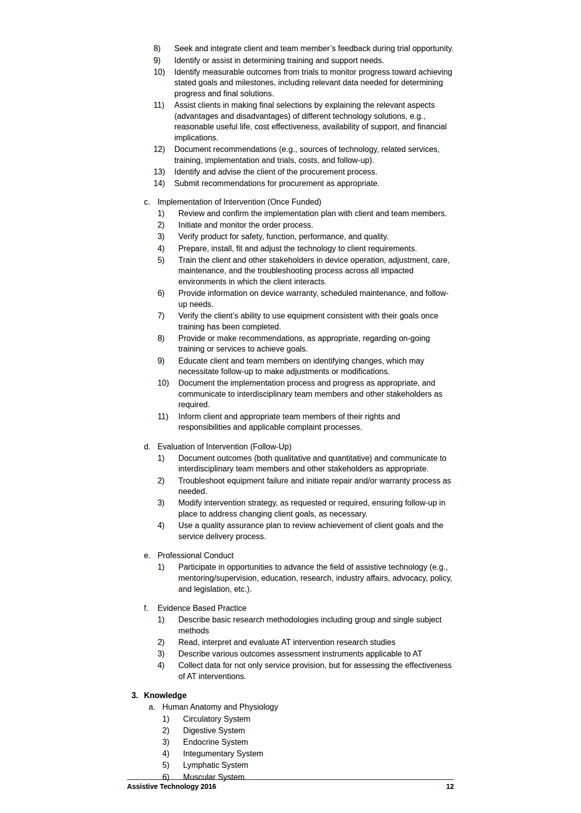8) Seek and integrate client and team member’s feedback during trial opportunity.
9) Identify or assist in determining training and support needs.
10) Identify measurable outcomes from trials to monitor progress toward achieving stated goals and milestones, including relevant data needed for determining progress and final solutions.
11) Assist clients in making final selections by explaining the relevant aspects (advantages and disadvantages) of different technology solutions, e.g., reasonable useful life, cost effectiveness, availability of support, and financial implications.
12) Document recommendations (e.g., sources of technology, related services, training, implementation and trials, costs, and follow-up).
13) Identify and advise the client of the procurement process.
14) Submit recommendations for procurement as appropriate.
c. Implementation of Intervention (Once Funded)
1) Review and confirm the implementation plan with client and team members.
2) Initiate and monitor the order process.
3) Verify product for safety, function, performance, and quality.
4) Prepare, install, fit and adjust the technology to client requirements.
5) Train the client and other stakeholders in device operation, adjustment, care, maintenance, and the troubleshooting process across all impacted environments in which the client interacts.
6) Provide information on device warranty, scheduled maintenance, and follow-up needs.
7) Verify the client’s ability to use equipment consistent with their goals once training has been completed.
8) Provide or make recommendations, as appropriate, regarding on-going training or services to achieve goals.
9) Educate client and team members on identifying changes, which may necessitate follow-up to make adjustments or modifications.
10) Document the implementation process and progress as appropriate, and communicate to interdisciplinary team members and other stakeholders as required.
11) Inform client and appropriate team members of their rights and responsibilities and applicable complaint processes.
d. Evaluation of Intervention (Follow-Up)
1) Document outcomes (both qualitative and quantitative) and communicate to interdisciplinary team members and other stakeholders as appropriate.
2) Troubleshoot equipment failure and initiate repair and/or warranty process as needed.
3) Modify intervention strategy, as requested or required, ensuring follow-up in place to address changing client goals, as necessary.
4) Use a quality assurance plan to review achievement of client goals and the service delivery process.
e. Professional Conduct
1) Participate in opportunities to advance the field of assistive technology (e.g., mentoring/supervision, education, research, industry affairs, advocacy, policy, and legislation, etc.).
f. Evidence Based Practice
1) Describe basic research methodologies including group and single subject methods
2) Read, interpret and evaluate AT intervention research studies
3) Describe various outcomes assessment instruments applicable to AT
4) Collect data for not only service provision, but for assessing the effectiveness of AT interventions.
3. Knowledge
a. Human Anatomy and Physiology
1) Circulatory System
2) Digestive System
3) Endocrine System
4) Integumentary System
5) Lymphatic System
6) Muscular System
Assistive Technology 201612